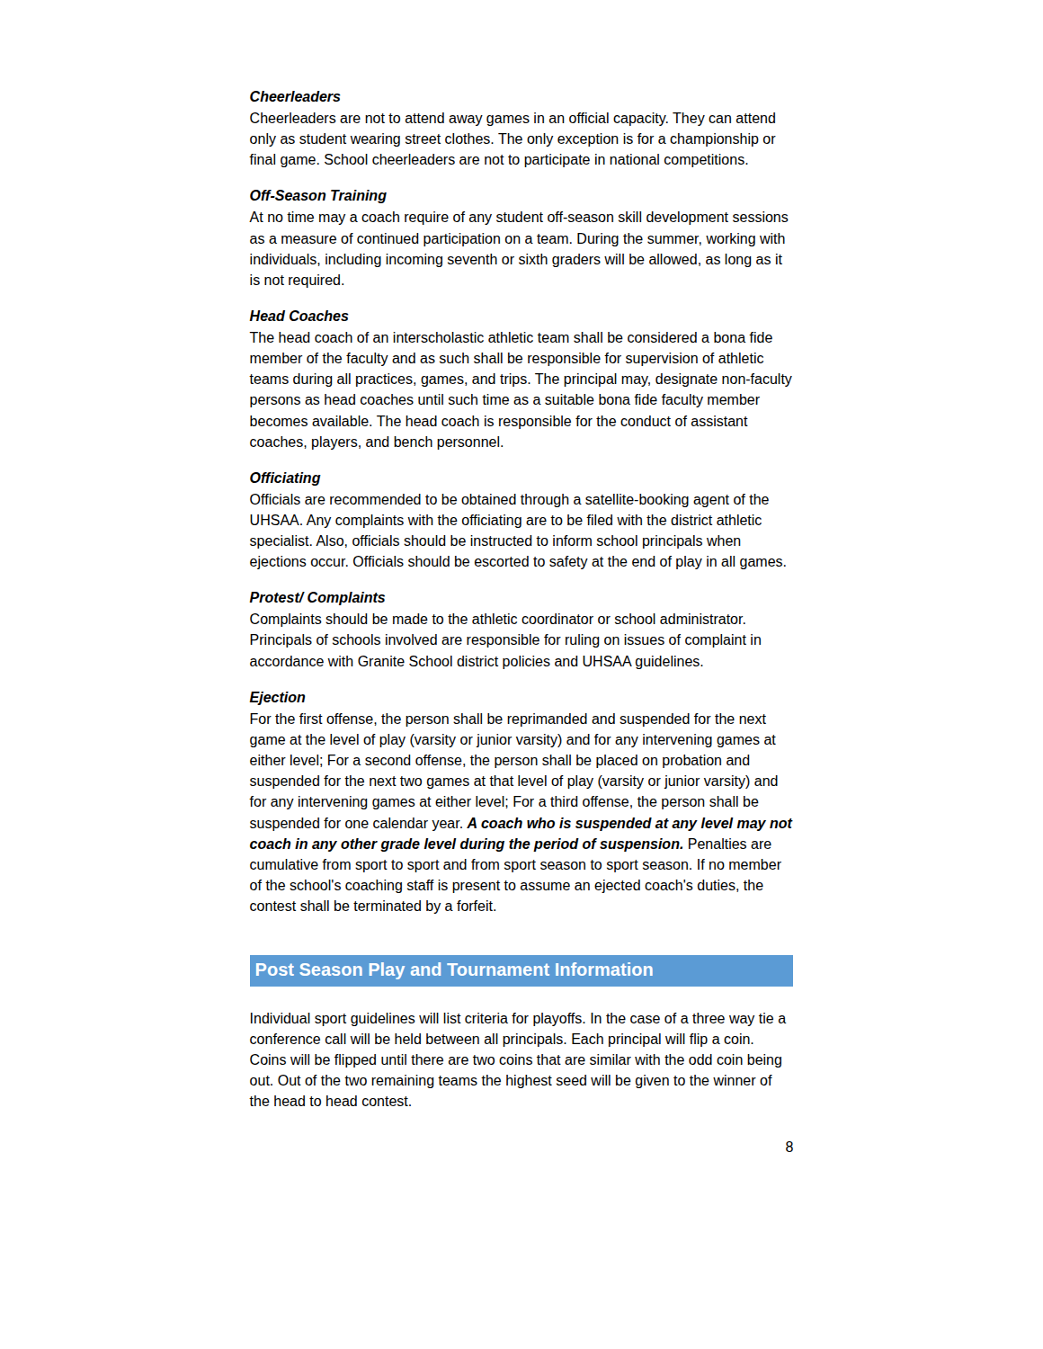Cheerleaders
Cheerleaders are not to attend away games in an official capacity. They can attend only as student wearing street clothes. The only exception is for a championship or final game. School cheerleaders are not to participate in national competitions.
Off-Season Training
At no time may a coach require of any student off-season skill development sessions as a measure of continued participation on a team. During the summer, working with individuals, including incoming seventh or sixth graders will be allowed, as long as it is not required.
Head Coaches
The head coach of an interscholastic athletic team shall be considered a bona fide member of the faculty and as such shall be responsible for supervision of athletic teams during all practices, games, and trips. The principal may, designate non-faculty persons as head coaches until such time as a suitable bona fide faculty member becomes available. The head coach is responsible for the conduct of assistant coaches, players, and bench personnel.
Officiating
Officials are recommended to be obtained through a satellite-booking agent of the UHSAA. Any complaints with the officiating are to be filed with the district athletic specialist. Also, officials should be instructed to inform school principals when ejections occur. Officials should be escorted to safety at the end of play in all games.
Protest/ Complaints
Complaints should be made to the athletic coordinator or school administrator. Principals of schools involved are responsible for ruling on issues of complaint in accordance with Granite School district policies and UHSAA guidelines.
Ejection
For the first offense, the person shall be reprimanded and suspended for the next game at the level of play (varsity or junior varsity) and for any intervening games at either level; For a second offense, the person shall be placed on probation and suspended for the next two games at that level of play (varsity or junior varsity) and for any intervening games at either level; For a third offense, the person shall be suspended for one calendar year. A coach who is suspended at any level may not coach in any other grade level during the period of suspension. Penalties are cumulative from sport to sport and from sport season to sport season. If no member of the school's coaching staff is present to assume an ejected coach's duties, the contest shall be terminated by a forfeit.
Post Season Play and Tournament Information
Individual sport guidelines will list criteria for playoffs. In the case of a three way tie a conference call will be held between all principals. Each principal will flip a coin. Coins will be flipped until there are two coins that are similar with the odd coin being out. Out of the two remaining teams the highest seed will be given to the winner of the head to head contest.
8